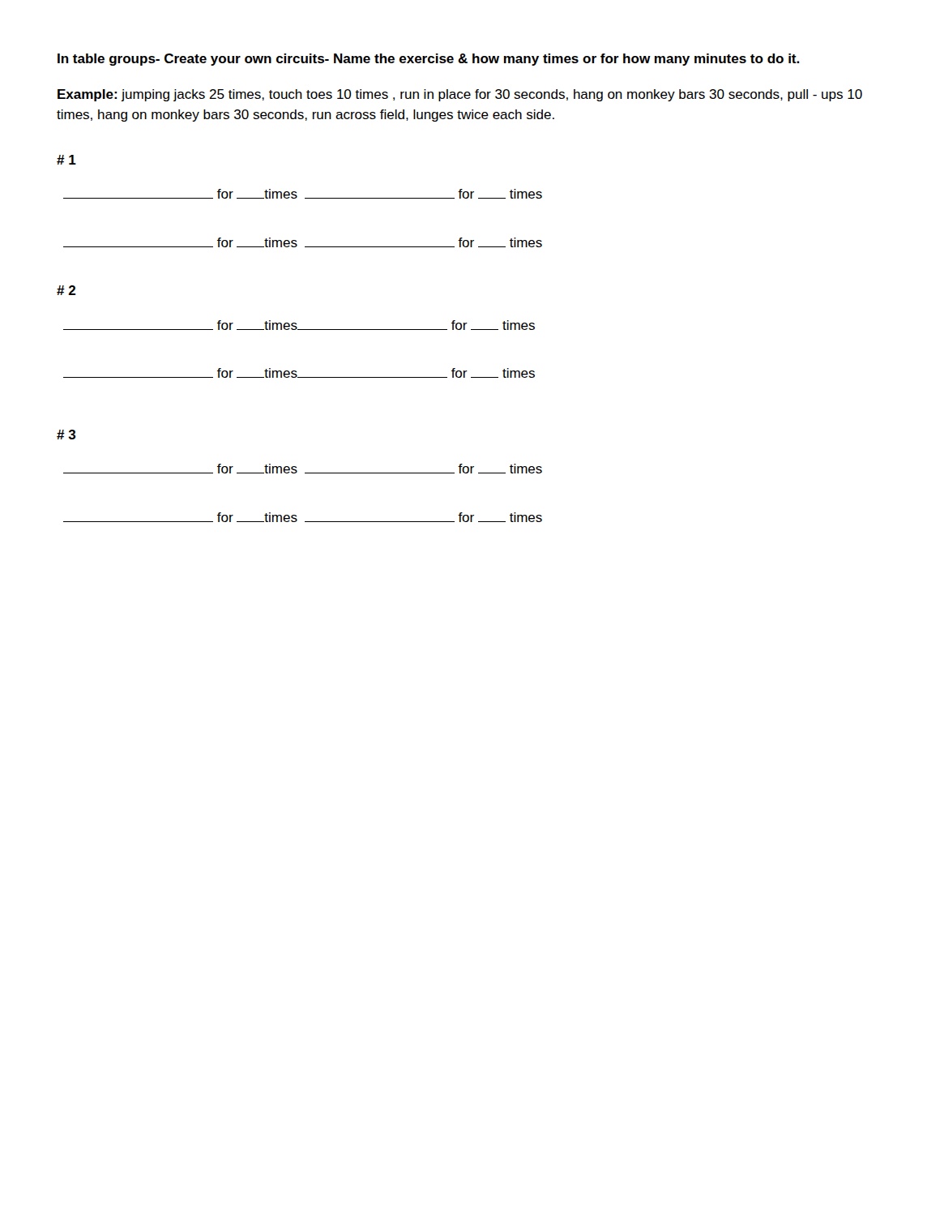In table groups- Create your own circuits- Name the exercise & how many times or for how many minutes to do it.
Example: jumping jacks 25 times, touch toes 10 times , run in place for 30 seconds, hang on monkey bars 30 seconds, pull - ups 10 times, hang on monkey bars 30 seconds, run across field, lunges twice each side.
# 1
for times for times
for times for times
# 2
for times for times
for times for times
# 3
for times for times
for times for times